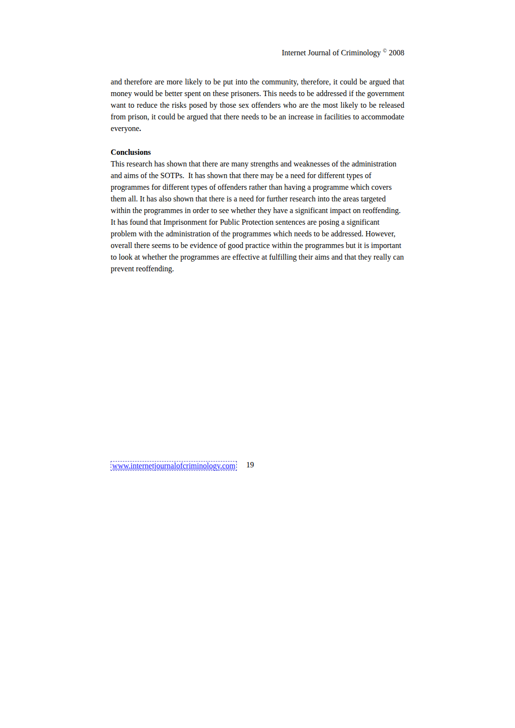Internet Journal of Criminology © 2008
and therefore are more likely to be put into the community, therefore, it could be argued that money would be better spent on these prisoners. This needs to be addressed if the government want to reduce the risks posed by those sex offenders who are the most likely to be released from prison, it could be argued that there needs to be an increase in facilities to accommodate everyone.
Conclusions
This research has shown that there are many strengths and weaknesses of the administration and aims of the SOTPs. It has shown that there may be a need for different types of programmes for different types of offenders rather than having a programme which covers them all. It has also shown that there is a need for further research into the areas targeted within the programmes in order to see whether they have a significant impact on reoffending. It has found that Imprisonment for Public Protection sentences are posing a significant problem with the administration of the programmes which needs to be addressed. However, overall there seems to be evidence of good practice within the programmes but it is important to look at whether the programmes are effective at fulfilling their aims and that they really can prevent reoffending.
www.internetjournalofcriminology.com 19